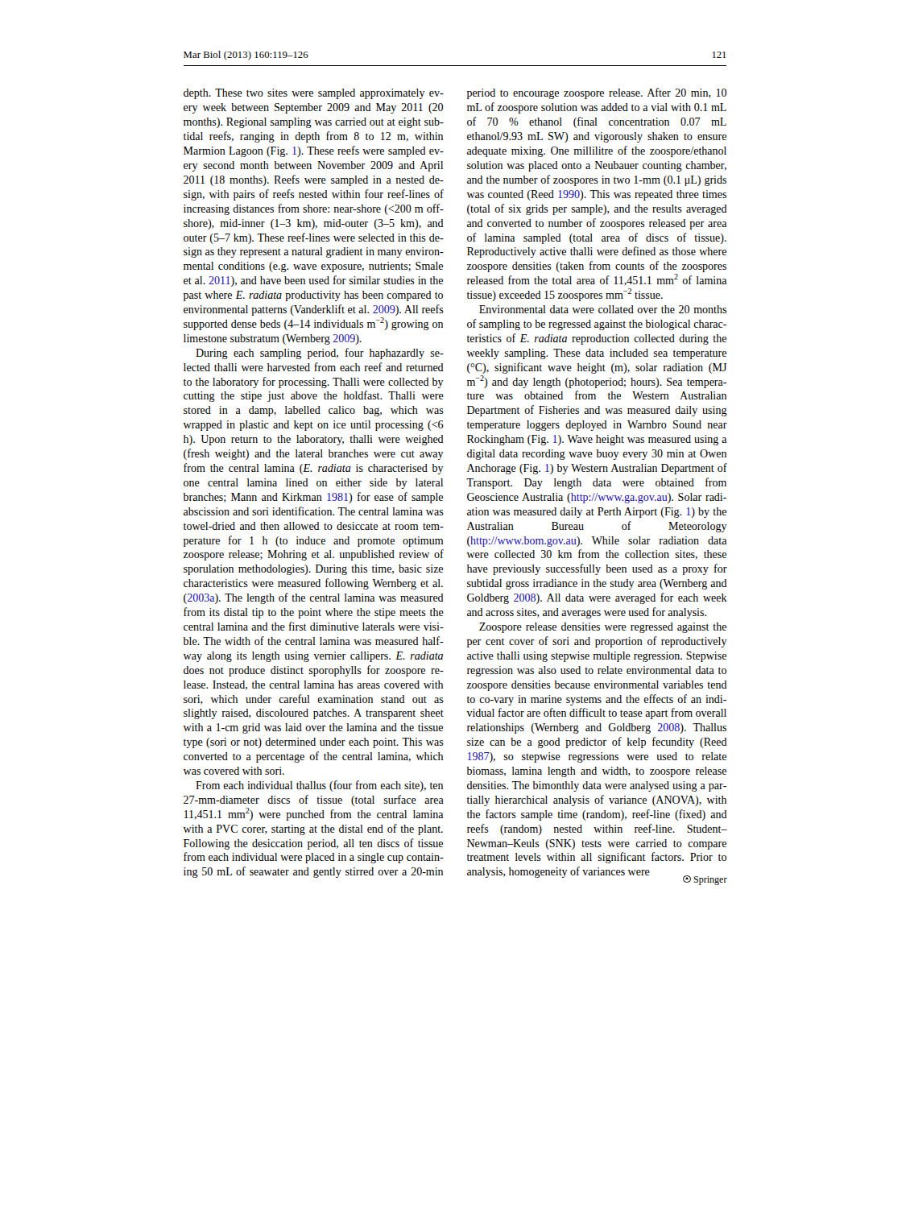Mar Biol (2013) 160:119–126 121
depth. These two sites were sampled approximately every week between September 2009 and May 2011 (20 months). Regional sampling was carried out at eight subtidal reefs, ranging in depth from 8 to 12 m, within Marmion Lagoon (Fig. 1). These reefs were sampled every second month between November 2009 and April 2011 (18 months). Reefs were sampled in a nested design, with pairs of reefs nested within four reef-lines of increasing distances from shore: near-shore (<200 m offshore), mid-inner (1–3 km), mid-outer (3–5 km), and outer (5–7 km). These reef-lines were selected in this design as they represent a natural gradient in many environmental conditions (e.g. wave exposure, nutrients; Smale et al. 2011), and have been used for similar studies in the past where E. radiata productivity has been compared to environmental patterns (Vanderklift et al. 2009). All reefs supported dense beds (4–14 individuals m−2) growing on limestone substratum (Wernberg 2009).
During each sampling period, four haphazardly selected thalli were harvested from each reef and returned to the laboratory for processing. Thalli were collected by cutting the stipe just above the holdfast. Thalli were stored in a damp, labelled calico bag, which was wrapped in plastic and kept on ice until processing (<6 h). Upon return to the laboratory, thalli were weighed (fresh weight) and the lateral branches were cut away from the central lamina (E. radiata is characterised by one central lamina lined on either side by lateral branches; Mann and Kirkman 1981) for ease of sample abscission and sori identification. The central lamina was towel-dried and then allowed to desiccate at room temperature for 1 h (to induce and promote optimum zoospore release; Mohring et al. unpublished review of sporulation methodologies). During this time, basic size characteristics were measured following Wernberg et al. (2003a). The length of the central lamina was measured from its distal tip to the point where the stipe meets the central lamina and the first diminutive laterals were visible. The width of the central lamina was measured halfway along its length using vernier callipers. E. radiata does not produce distinct sporophylls for zoospore release. Instead, the central lamina has areas covered with sori, which under careful examination stand out as slightly raised, discoloured patches. A transparent sheet with a 1-cm grid was laid over the lamina and the tissue type (sori or not) determined under each point. This was converted to a percentage of the central lamina, which was covered with sori.
From each individual thallus (four from each site), ten 27-mm-diameter discs of tissue (total surface area 11,451.1 mm2) were punched from the central lamina with a PVC corer, starting at the distal end of the plant. Following the desiccation period, all ten discs of tissue from each individual were placed in a single cup containing 50 mL of seawater and gently stirred over a 20-min period to encourage zoospore release. After 20 min, 10 mL of zoospore solution was added to a vial with 0.1 mL of 70 % ethanol (final concentration 0.07 mL ethanol/9.93 mL SW) and vigorously shaken to ensure adequate mixing. One millilitre of the zoospore/ethanol solution was placed onto a Neubauer counting chamber, and the number of zoospores in two 1-mm (0.1 μL) grids was counted (Reed 1990). This was repeated three times (total of six grids per sample), and the results averaged and converted to number of zoospores released per area of lamina sampled (total area of discs of tissue). Reproductively active thalli were defined as those where zoospore densities (taken from counts of the zoospores released from the total area of 11,451.1 mm2 of lamina tissue) exceeded 15 zoospores mm−2 tissue.
Environmental data were collated over the 20 months of sampling to be regressed against the biological characteristics of E. radiata reproduction collected during the weekly sampling. These data included sea temperature (°C), significant wave height (m), solar radiation (MJ m−2) and day length (photoperiod; hours). Sea temperature was obtained from the Western Australian Department of Fisheries and was measured daily using temperature loggers deployed in Warnbro Sound near Rockingham (Fig. 1). Wave height was measured using a digital data recording wave buoy every 30 min at Owen Anchorage (Fig. 1) by Western Australian Department of Transport. Day length data were obtained from Geoscience Australia (http://www.ga.gov.au). Solar radiation was measured daily at Perth Airport (Fig. 1) by the Australian Bureau of Meteorology (http://www.bom.gov.au). While solar radiation data were collected 30 km from the collection sites, these have previously successfully been used as a proxy for subtidal gross irradiance in the study area (Wernberg and Goldberg 2008). All data were averaged for each week and across sites, and averages were used for analysis.
Zoospore release densities were regressed against the per cent cover of sori and proportion of reproductively active thalli using stepwise multiple regression. Stepwise regression was also used to relate environmental data to zoospore densities because environmental variables tend to co-vary in marine systems and the effects of an individual factor are often difficult to tease apart from overall relationships (Wernberg and Goldberg 2008). Thallus size can be a good predictor of kelp fecundity (Reed 1987), so stepwise regressions were used to relate biomass, lamina length and width, to zoospore release densities. The bimonthly data were analysed using a partially hierarchical analysis of variance (ANOVA), with the factors sample time (random), reef-line (fixed) and reefs (random) nested within reef-line. Student–Newman–Keuls (SNK) tests were carried to compare treatment levels within all significant factors. Prior to analysis, homogeneity of variances were
Springer